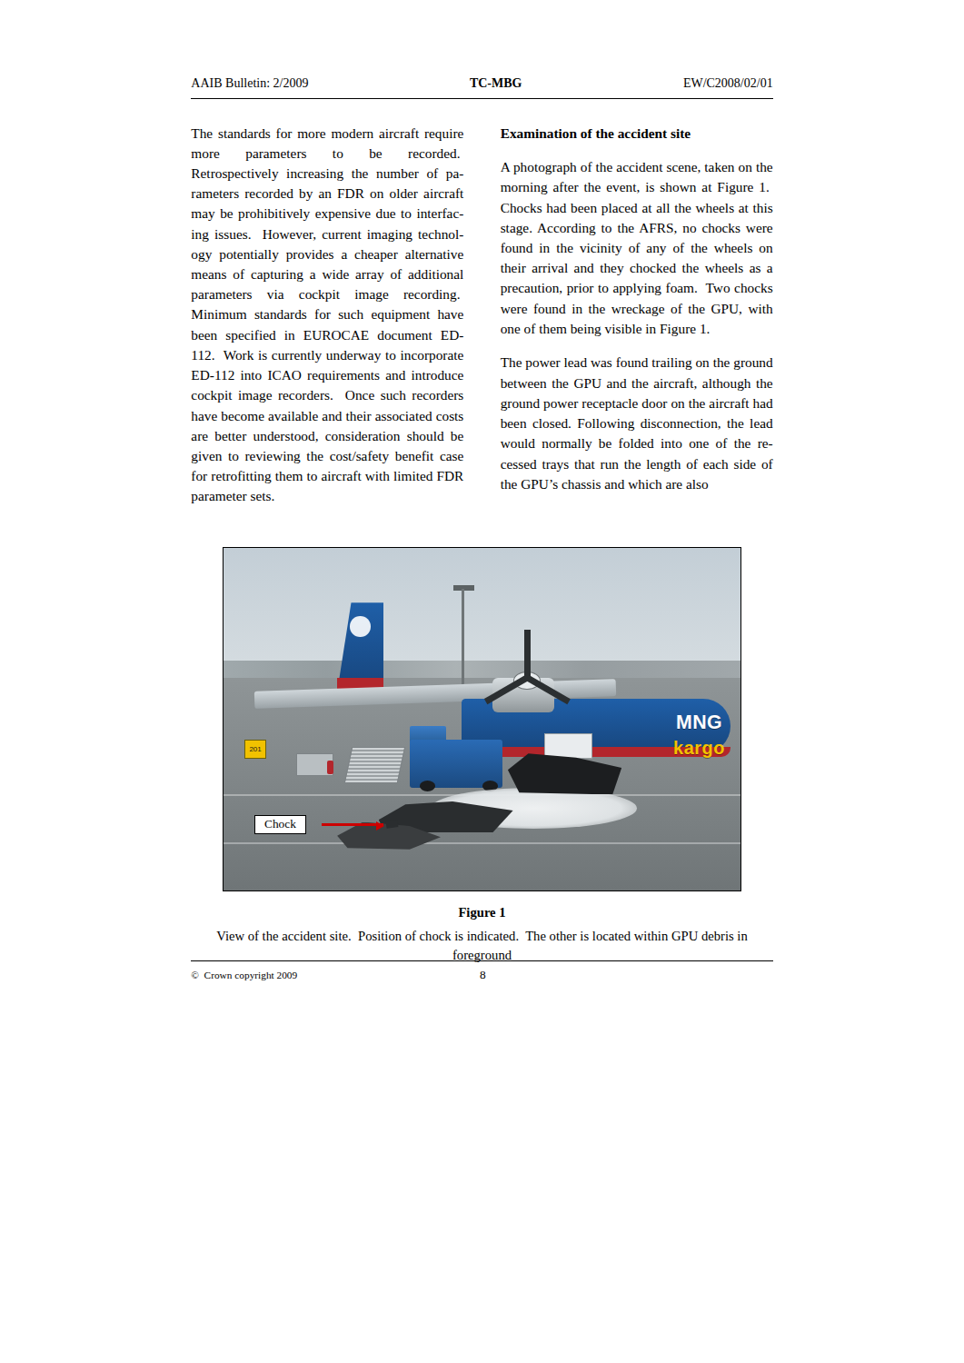AAIB Bulletin: 2/2009
TC-MBG
EW/C2008/02/01
The standards for more modern aircraft require more parameters to be recorded. Retrospectively increasing the number of parameters recorded by an FDR on older aircraft may be prohibitively expensive due to interfacing issues. However, current imaging technology potentially provides a cheaper alternative means of capturing a wide array of additional parameters via cockpit image recording. Minimum standards for such equipment have been specified in EUROCAE document ED-112. Work is currently underway to incorporate ED-112 into ICAO requirements and introduce cockpit image recorders. Once such recorders have become available and their associated costs are better understood, consideration should be given to reviewing the cost/safety benefit case for retrofitting them to aircraft with limited FDR parameter sets.
Examination of the accident site
A photograph of the accident scene, taken on the morning after the event, is shown at Figure 1. Chocks had been placed at all the wheels at this stage. According to the AFRS, no chocks were found in the vicinity of any of the wheels on their arrival and they chocked the wheels as a precaution, prior to applying foam. Two chocks were found in the wreckage of the GPU, with one of them being visible in Figure 1.
The power lead was found trailing on the ground between the GPU and the aircraft, although the ground power receptacle door on the aircraft had been closed. Following disconnection, the lead would normally be folded into one of the recessed trays that run the length of each side of the GPU’s chassis and which are also
MNG kargo
201
Chock
Figure 1 View of the accident site. Position of chock is indicated. The other is located within GPU debris in foreground
© Crown copyright 2009
8